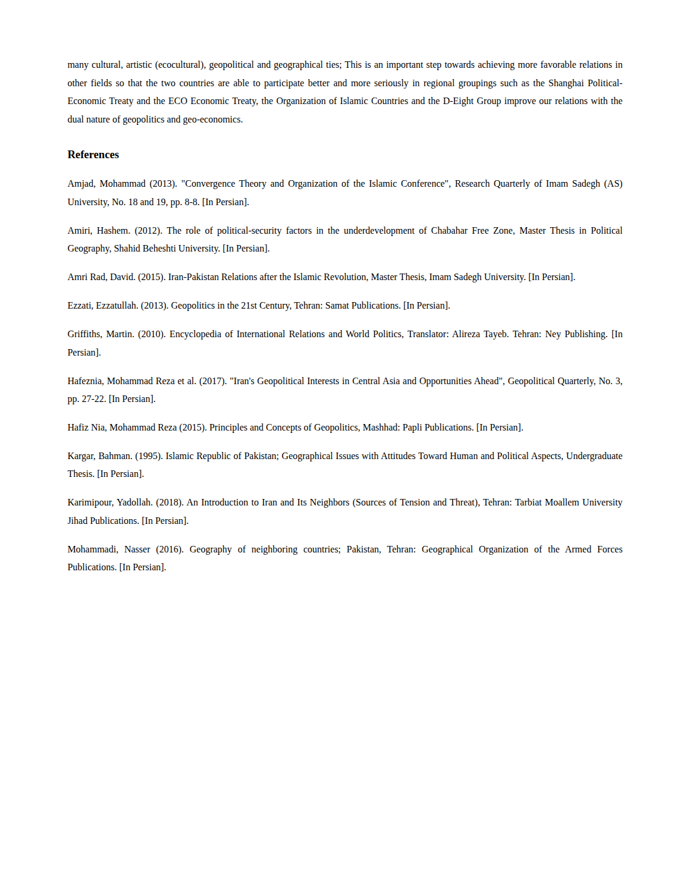many cultural, artistic (ecocultural), geopolitical and geographical ties; This is an important step towards achieving more favorable relations in other fields so that the two countries are able to participate better and more seriously in regional groupings such as the Shanghai Political-Economic Treaty and the ECO Economic Treaty, the Organization of Islamic Countries and the D-Eight Group improve our relations with the dual nature of geopolitics and geo-economics.
References
Amjad, Mohammad (2013). "Convergence Theory and Organization of the Islamic Conference", Research Quarterly of Imam Sadegh (AS) University, No. 18 and 19, pp. 8-8. [In Persian].
Amiri, Hashem. (2012). The role of political-security factors in the underdevelopment of Chabahar Free Zone, Master Thesis in Political Geography, Shahid Beheshti University. [In Persian].
Amri Rad, David. (2015). Iran-Pakistan Relations after the Islamic Revolution, Master Thesis, Imam Sadegh University. [In Persian].
Ezzati, Ezzatullah. (2013). Geopolitics in the 21st Century, Tehran: Samat Publications. [In Persian].
Griffiths, Martin. (2010). Encyclopedia of International Relations and World Politics, Translator: Alireza Tayeb. Tehran: Ney Publishing. [In Persian].
Hafeznia, Mohammad Reza et al. (2017). "Iran's Geopolitical Interests in Central Asia and Opportunities Ahead", Geopolitical Quarterly, No. 3, pp. 27-22. [In Persian].
Hafiz Nia, Mohammad Reza (2015). Principles and Concepts of Geopolitics, Mashhad: Papli Publications. [In Persian].
Kargar, Bahman. (1995). Islamic Republic of Pakistan; Geographical Issues with Attitudes Toward Human and Political Aspects, Undergraduate Thesis. [In Persian].
Karimipour, Yadollah. (2018). An Introduction to Iran and Its Neighbors (Sources of Tension and Threat), Tehran: Tarbiat Moallem University Jihad Publications. [In Persian].
Mohammadi, Nasser (2016). Geography of neighboring countries; Pakistan, Tehran: Geographical Organization of the Armed Forces Publications. [In Persian].